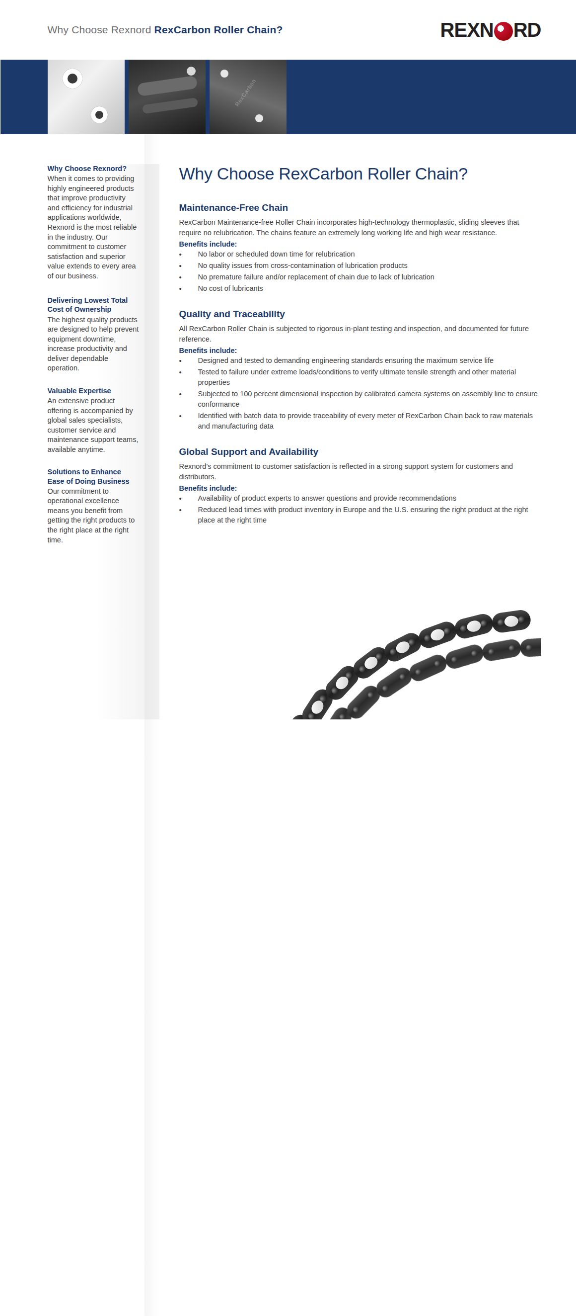Why Choose Rexnord RexCarbon Roller Chain?
REXN RD
Why Choose Rexnord?
When it comes to providing highly engineered products that improve productivity and efficiency for industrial applications worldwide, Rexnord is the most reliable in the industry. Our commitment to customer satisfaction and superior value extends to every area of our business.
Delivering Lowest Total
Cost of Ownership
The highest quality products are designed to help prevent equipment downtime, increase productivity and deliver dependable operation.
Valuable Expertise
An extensive product offering is accompanied by global sales specialists, customer service and maintenance support teams, available anytime.
Solutions to Enhance Ease of Doing Business
Our commitment to operational excellence means you benefit from getting the right products to the right place at the right time.
Why Choose RexCarbon Roller Chain?
Maintenance-Free Chain
RexCarbon Maintenance-free Roller Chain incorporates high-technology thermoplastic, sliding sleeves that require no relubrication. The chains feature an extremely long working life and high wear resistance.
Benefits include:
No labor or scheduled down time for relubrication
No quality issues from cross-contamination of lubrication products
No premature failure and/or replacement of chain due to lack of lubrication
No cost of lubricants
Quality and Traceability
All RexCarbon Roller Chain is subjected to rigorous in-plant testing and inspection, and documented for future reference.
Benefits include:
Designed and tested to demanding engineering standards ensuring the maximum service life
Tested to failure under extreme loads/conditions to verify ultimate tensile strength and other material properties
Subjected to 100 percent dimensional inspection by calibrated camera systems on assembly line to ensure conformance
Identified with batch data to provide traceability of every meter of RexCarbon Chain back to raw materials and manufacturing data
Global Support and Availability
Rexnord’s commitment to customer satisfaction is reflected in a strong support system for customers and distributors.
Benefits include:
Availability of product experts to answer questions and provide recommendations
Reduced lead times with product inventory in Europe and the U.S. ensuring the right product at the right place at the right time